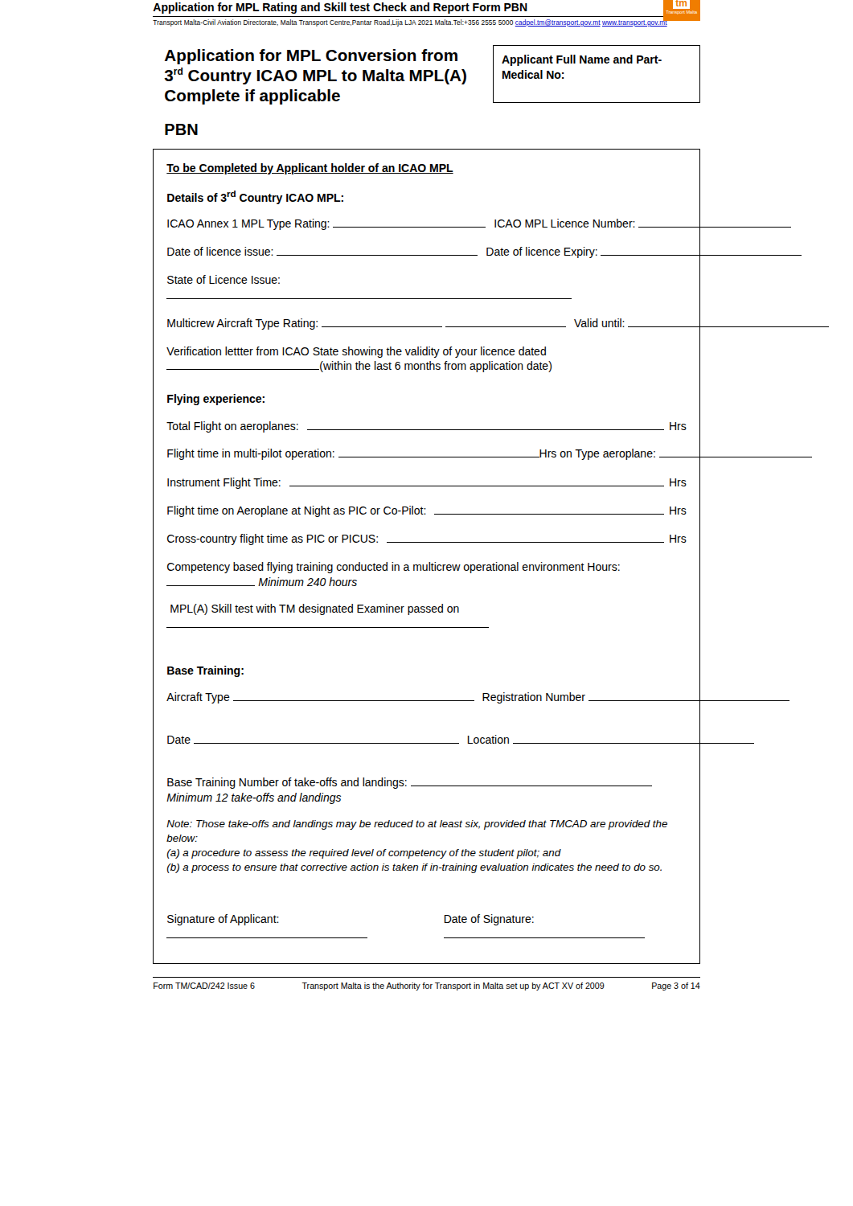tm Transport Malta
Application for MPL Rating and Skill test Check and Report Form PBN
Transport Malta-Civil Aviation Directorate, Malta Transport Centre,Pantar Road,Lija LJA 2021 Malta.Tel:+356 2555 5000 cadpel.tm@transport.gov.mt www.transport.gov.mt
Application for MPL Conversion from 3rd Country ICAO MPL to Malta MPL(A) Complete if applicable
Applicant Full Name and Part-Medical No:
PBN
To be Completed by Applicant holder of an ICAO MPL
Details of 3rd Country ICAO MPL:
ICAO Annex 1 MPL Type Rating:
ICAO MPL Licence Number:
Date of licence issue:
Date of licence Expiry:
State of Licence Issue:
Multicrew Aircraft Type Rating:
Valid until:
Verification lettter from ICAO State showing the validity of your licence dated (within the last 6 months from application date)
Flying experience:
Total Flight on aeroplanes: Hrs
Flight time in multi-pilot operation: Hrs on Type aeroplane:
Instrument Flight Time: Hrs
Flight time on Aeroplane at Night as PIC or Co-Pilot: Hrs
Cross-country flight time as PIC or PICUS: Hrs
Competency based flying training conducted in a multicrew operational environment Hours: Minimum 240 hours
MPL(A) Skill test with TM designated Examiner passed on
Base Training:
Aircraft Type
Registration Number
Date
Location
Base Training Number of take-offs and landings: Minimum 12 take-offs and landings
Note: Those take-offs and landings may be reduced to at least six, provided that TMCAD are provided the below:
(a) a procedure to assess the required level of competency of the student pilot; and
(b) a process to ensure that corrective action is taken if in-training evaluation indicates the need to do so.
Signature of Applicant:
Date of Signature:
Form TM/CAD/242 Issue 6
Transport Malta is the Authority for Transport in Malta set up by ACT XV of 2009
Page 3 of 14